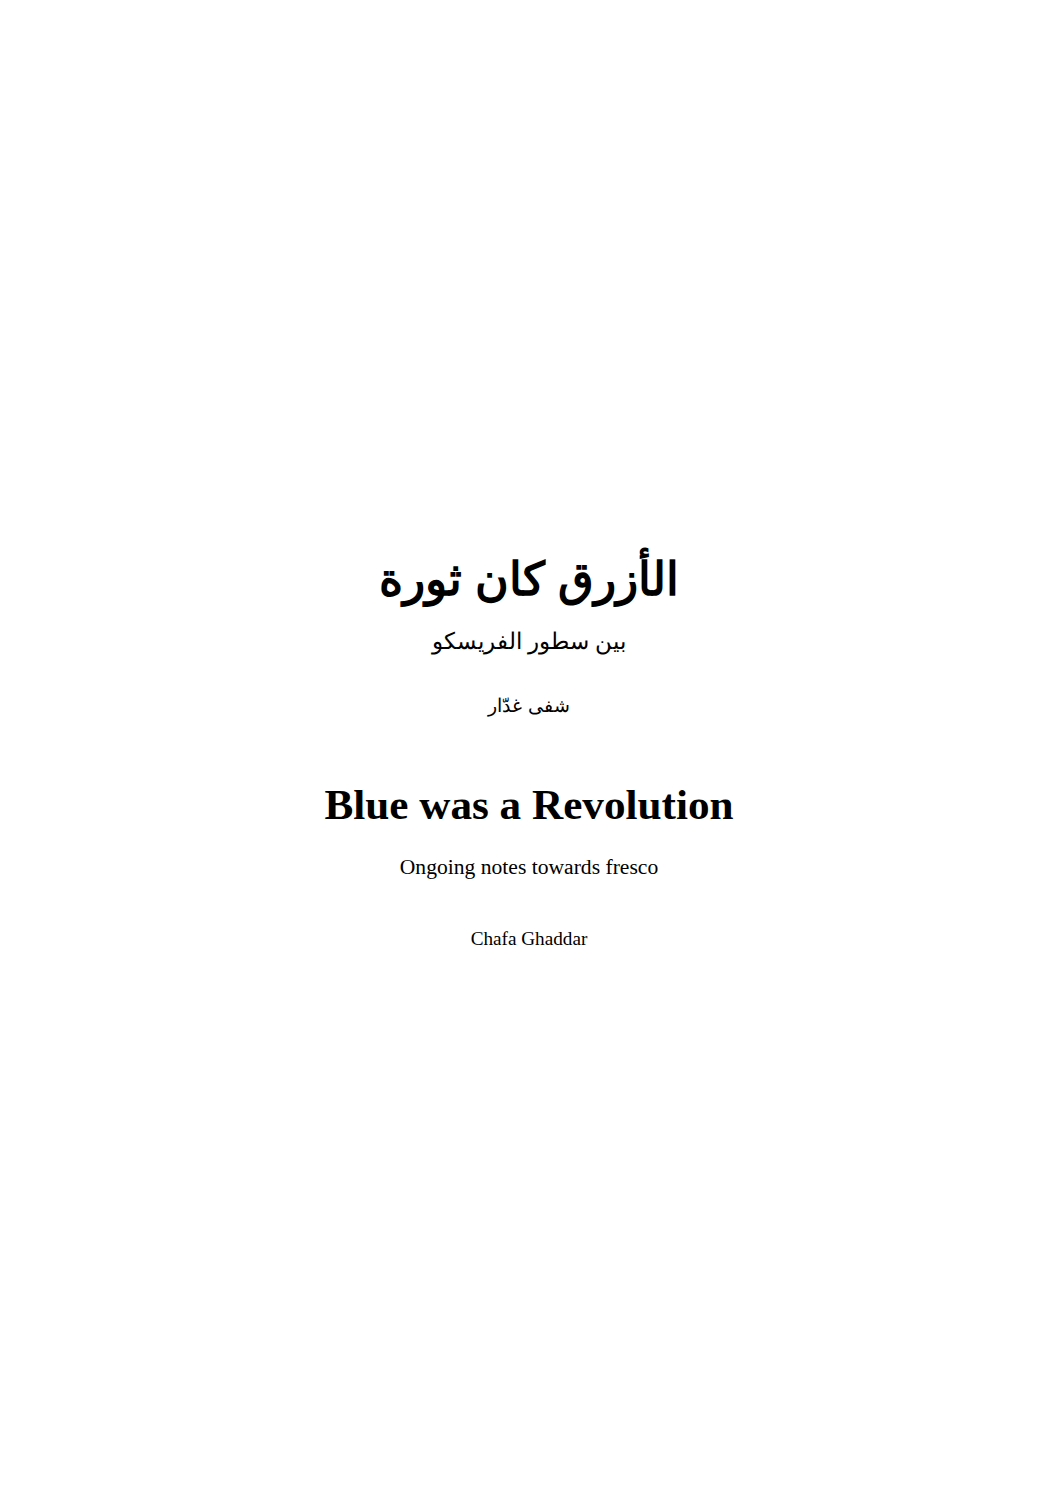الأزرق كان ثورة
بين سطور الفريسكو
شفى غدّار
Blue was a Revolution
Ongoing notes towards fresco
Chafa Ghaddar